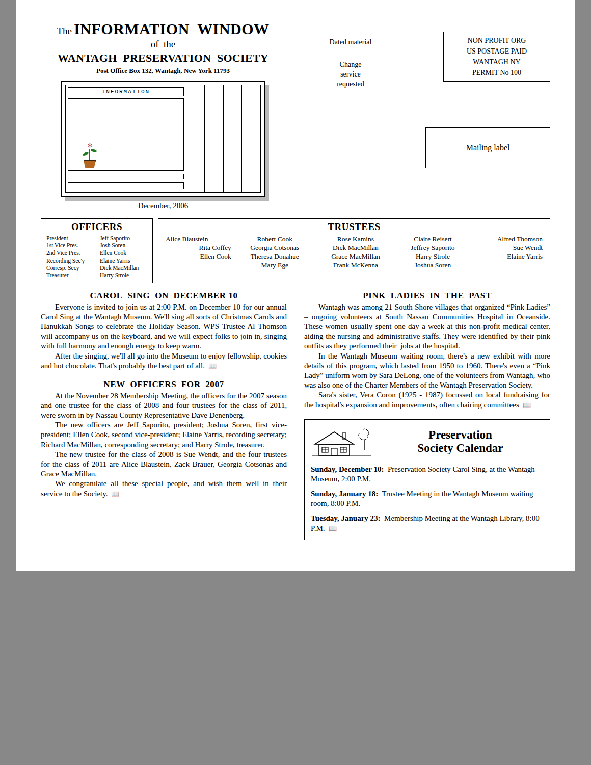The INFORMATION WINDOW
of the
WANTAGH PRESERVATION SOCIETY
Post Office Box 132, Wantagh, New York 11793
INFORMATION
❄
December, 2006
Dated material
Change
service
requested
NON PROFIT ORG
US POSTAGE PAID
WANTAGH NY
PERMIT No 100
Mailing label
OFFICERS
| President | Jeff Saporito |
| 1st Vice Pres. | Josh Soren |
| 2nd Vice Pres. | Ellen Cook |
| Recording Sec'y | Elaine Yarris |
| Corresp. Secy | Dick MacMillan |
| Treasurer | Harry Strole |
TRUSTEES
| Alice Blaustein | Robert Cook | Rose Kamins | Claire Reisert | Alfred Thomson |
| Rita Coffey | Georgia Cotsonas | Dick MacMillan | Jeffrey Saporito | Sue Wendt |
| Ellen Cook | Theresa Donahue | Grace MacMillan | Harry Strole | Elaine Yarris |
| | Mary Ege | Frank McKenna | Joshua Soren | |
CAROL SING ON DECEMBER 10
Everyone is invited to join us at 2:00 P.M. on December 10 for our annual Carol Sing at the Wantagh Museum. We'll sing all sorts of Christmas Carols and Hanukkah Songs to celebrate the Holiday Season. WPS Trustee Al Thomson will accompany us on the keyboard, and we will expect folks to join in, singing with full harmony and enough energy to keep warm.
After the singing, we'll all go into the Museum to enjoy fellowship, cookies and hot chocolate. That's probably the best part of all.
NEW OFFICERS FOR 2007
At the November 28 Membership Meeting, the officers for the 2007 season and one trustee for the class of 2008 and four trustees for the class of 2011, were sworn in by Nassau County Representative Dave Denenberg.
The new officers are Jeff Saporito, president; Joshua Soren, first vice-president; Ellen Cook, second vice-president; Elaine Yarris, recording secretary; Richard MacMillan, corresponding secretary; and Harry Strole, treasurer.
The new trustee for the class of 2008 is Sue Wendt, and the four trustees for the class of 2011 are Alice Blaustein, Zack Brauer, Georgia Cotsonas and Grace MacMillan.
We congratulate all these special people, and wish them well in their service to the Society.
PINK LADIES IN THE PAST
Wantagh was among 21 South Shore villages that organized “Pink Ladies” – ongoing volunteers at South Nassau Communities Hospital in Oceanside. These women usually spent one day a week at this non‑profit medical center, aiding the nursing and administrative staffs. They were identified by their pink outfits as they performed their jobs at the hospital.
In the Wantagh Museum waiting room, there's a new exhibit with more details of this program, which lasted from 1950 to 1960. There's even a “Pink Lady” uniform worn by Sara DeLong, one of the volunteers from Wantagh, who was also one of the Charter Members of the Wantagh Preservation Society.
Sara's sister, Vera Coron (1925 - 1987) focussed on local fundraising for the hospital's expansion and improvements, often chairing committees
Preservation
Society Calendar
Sunday, December 10: Preservation Society Carol Sing, at the Wantagh Museum, 2:00 P.M.
Sunday, January 18: Trustee Meeting in the Wantagh Museum waiting room, 8:00 P.M.
Tuesday, January 23: Membership Meeting at the Wantagh Library, 8:00 P.M.